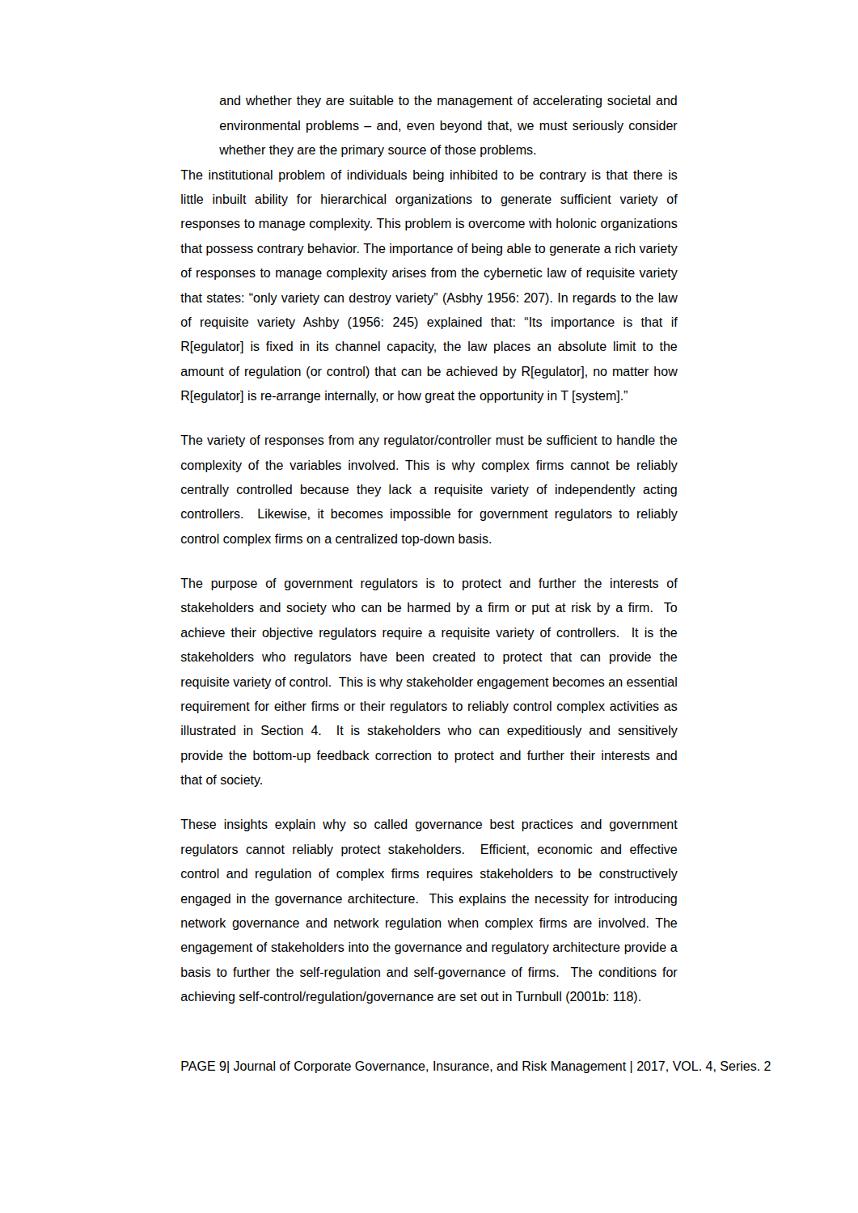and whether they are suitable to the management of accelerating societal and environmental problems – and, even beyond that, we must seriously consider whether they are the primary source of those problems.
The institutional problem of individuals being inhibited to be contrary is that there is little inbuilt ability for hierarchical organizations to generate sufficient variety of responses to manage complexity. This problem is overcome with holonic organizations that possess contrary behavior. The importance of being able to generate a rich variety of responses to manage complexity arises from the cybernetic law of requisite variety that states: “only variety can destroy variety” (Asbhy 1956: 207). In regards to the law of requisite variety Ashby (1956: 245) explained that: “Its importance is that if R[egulator] is fixed in its channel capacity, the law places an absolute limit to the amount of regulation (or control) that can be achieved by R[egulator], no matter how R[egulator] is re-arrange internally, or how great the opportunity in T [system].”
The variety of responses from any regulator/controller must be sufficient to handle the complexity of the variables involved. This is why complex firms cannot be reliably centrally controlled because they lack a requisite variety of independently acting controllers. Likewise, it becomes impossible for government regulators to reliably control complex firms on a centralized top-down basis.
The purpose of government regulators is to protect and further the interests of stakeholders and society who can be harmed by a firm or put at risk by a firm. To achieve their objective regulators require a requisite variety of controllers. It is the stakeholders who regulators have been created to protect that can provide the requisite variety of control. This is why stakeholder engagement becomes an essential requirement for either firms or their regulators to reliably control complex activities as illustrated in Section 4. It is stakeholders who can expeditiously and sensitively provide the bottom-up feedback correction to protect and further their interests and that of society.
These insights explain why so called governance best practices and government regulators cannot reliably protect stakeholders. Efficient, economic and effective control and regulation of complex firms requires stakeholders to be constructively engaged in the governance architecture. This explains the necessity for introducing network governance and network regulation when complex firms are involved. The engagement of stakeholders into the governance and regulatory architecture provide a basis to further the self-regulation and self-governance of firms. The conditions for achieving self-control/regulation/governance are set out in Turnbull (2001b: 118).
PAGE 9| Journal of Corporate Governance, Insurance, and Risk Management | 2017, VOL. 4, Series. 2